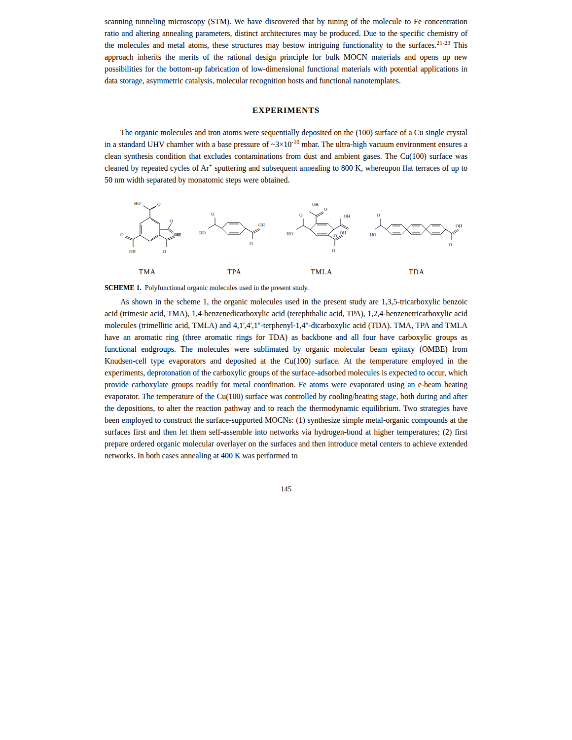scanning tunneling microscopy (STM). We have discovered that by tuning of the molecule to Fe concentration ratio and altering annealing parameters, distinct architectures may be produced. Due to the specific chemistry of the molecules and metal atoms, these structures may bestow intriguing functionality to the surfaces.21-23 This approach inherits the merits of the rational design principle for bulk MOCN materials and opens up new possibilities for the bottom-up fabrication of low-dimensional functional materials with potential applications in data storage, asymmetric catalysis, molecular recognition hosts and functional nanotemplates.
EXPERIMENTS
The organic molecules and iron atoms were sequentially deposited on the (100) surface of a Cu single crystal in a standard UHV chamber with a base pressure of ~3×10-10 mbar. The ultra-high vacuum environment ensures a clean synthesis condition that excludes contaminations from dust and ambient gases. The Cu(100) surface was cleaned by repeated cycles of Ar+ sputtering and subsequent annealing to 800 K, whereupon flat terraces of up to 50 nm width separated by monatomic steps were obtained.
HO O O OH O OH OH O
TMA
O HO OH O
TPA
OH O OH O O HO OH O
TMLA
O HO OH O
TDA
SCHEME 1. Polyfunctional organic molecules used in the present study.
As shown in the scheme 1, the organic molecules used in the present study are 1,3,5-tricarboxylic benzoic acid (trimesic acid, TMA), 1,4-benzenedicarboxylic acid (terephthalic acid, TPA), 1,2,4-benzenetricarboxylic acid molecules (trimellitic acid, TMLA) and 4,1',4',1''-terphenyl-1,4''-dicarboxylic acid (TDA). TMA, TPA and TMLA have an aromatic ring (three aromatic rings for TDA) as backbone and all four have carboxylic groups as functional endgroups. The molecules were sublimated by organic molecular beam epitaxy (OMBE) from Knudsen-cell type evaporators and deposited at the Cu(100) surface. At the temperature employed in the experiments, deprotonation of the carboxylic groups of the surface-adsorbed molecules is expected to occur, which provide carboxylate groups readily for metal coordination. Fe atoms were evaporated using an e-beam heating evaporator. The temperature of the Cu(100) surface was controlled by cooling/heating stage, both during and after the depositions, to alter the reaction pathway and to reach the thermodynamic equilibrium. Two strategies have been employed to construct the surface-supported MOCNs: (1) synthesize simple metal-organic compounds at the surfaces first and then let them self-assemble into networks via hydrogen-bond at higher temperatures; (2) first prepare ordered organic molecular overlayer on the surfaces and then introduce metal centers to achieve extended networks. In both cases annealing at 400 K was performed to
145